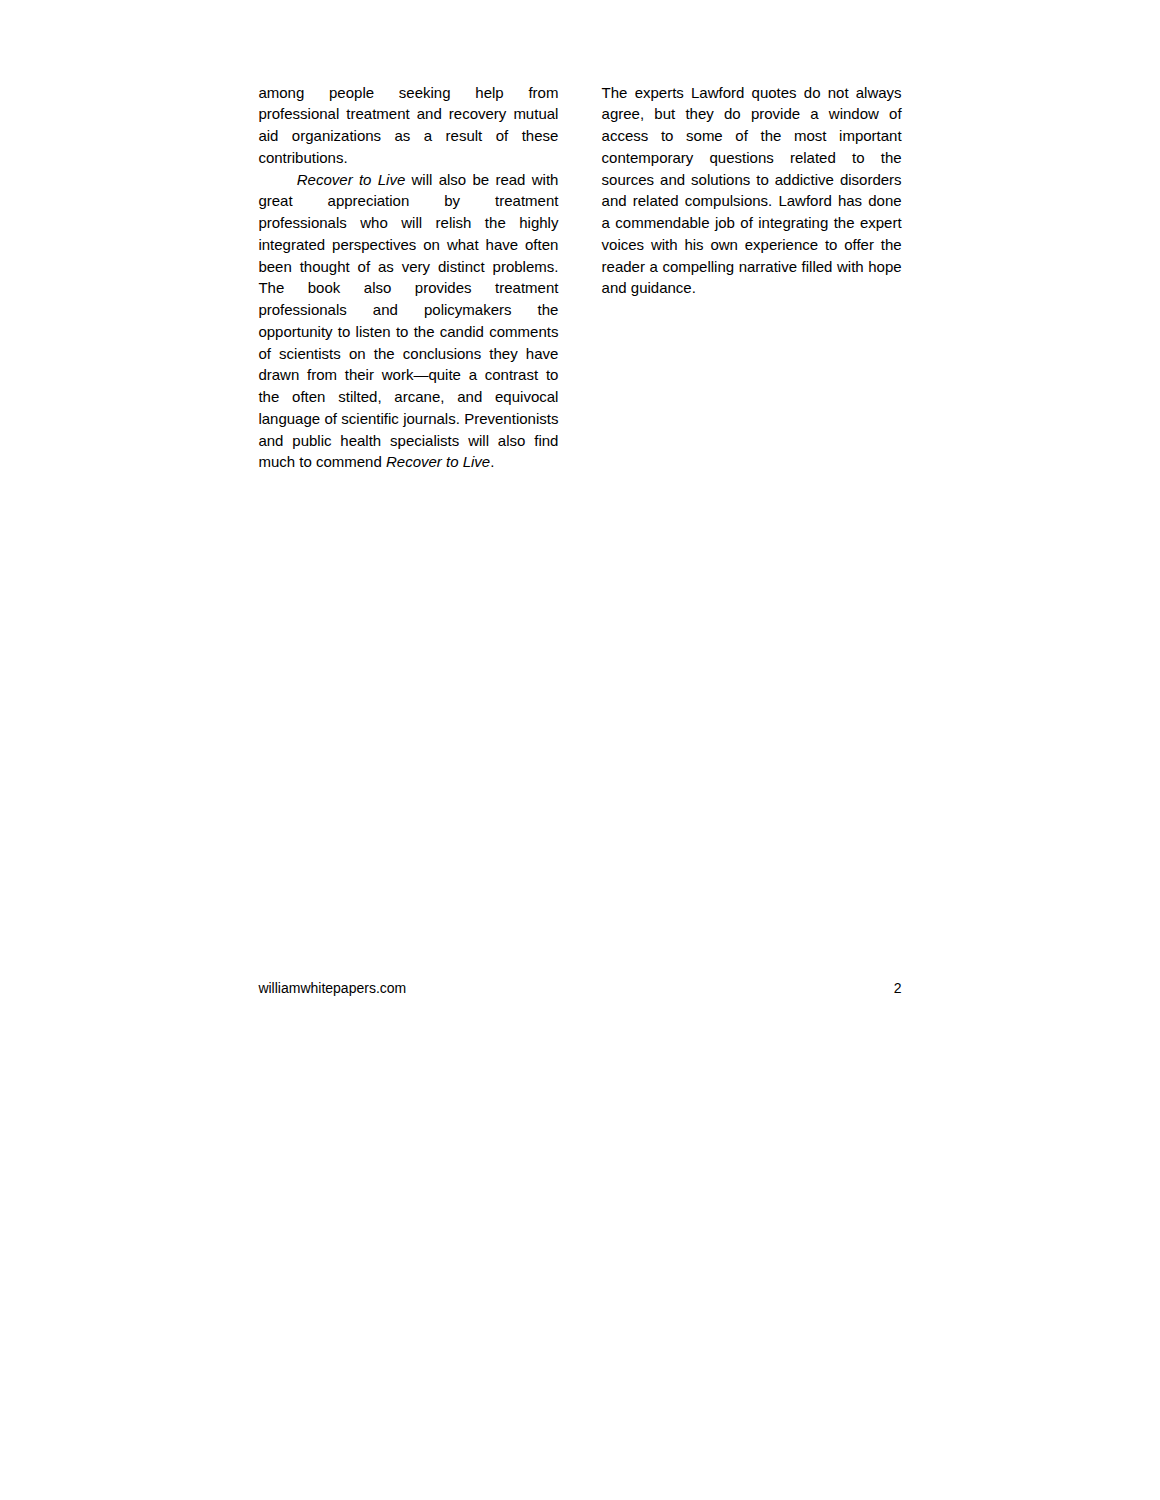among people seeking help from professional treatment and recovery mutual aid organizations as a result of these contributions.
Recover to Live will also be read with great appreciation by treatment professionals who will relish the highly integrated perspectives on what have often been thought of as very distinct problems. The book also provides treatment professionals and policymakers the opportunity to listen to the candid comments of scientists on the conclusions they have drawn from their work—quite a contrast to the often stilted, arcane, and equivocal language of scientific journals. Preventionists and public health specialists will also find much to commend Recover to Live.
The experts Lawford quotes do not always agree, but they do provide a window of access to some of the most important contemporary questions related to the sources and solutions to addictive disorders and related compulsions. Lawford has done a commendable job of integrating the expert voices with his own experience to offer the reader a compelling narrative filled with hope and guidance.
williamwhitepapers.com
2